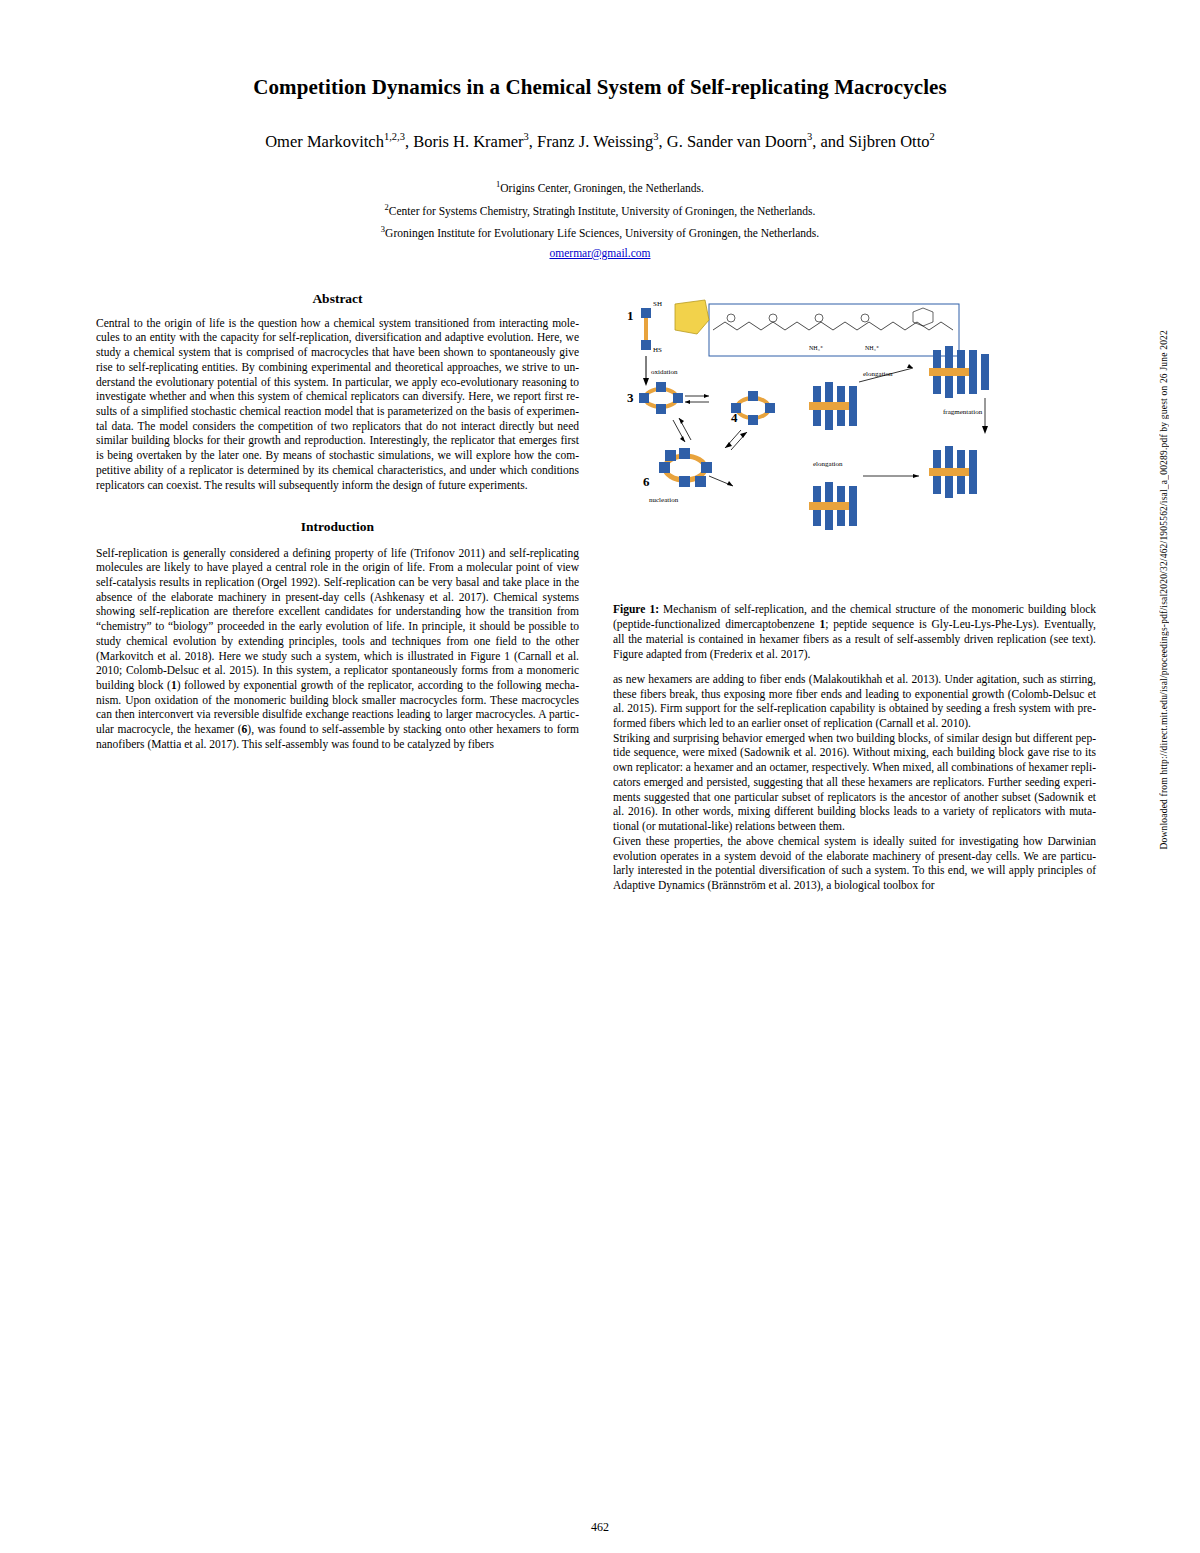Competition Dynamics in a Chemical System of Self-replicating Macrocycles
Omer Markovitch1,2,3, Boris H. Kramer3, Franz J. Weissing3, G. Sander van Doorn3, and Sijbren Otto2
1Origins Center, Groningen, the Netherlands.
2Center for Systems Chemistry, Stratingh Institute, University of Groningen, the Netherlands.
3Groningen Institute for Evolutionary Life Sciences, University of Groningen, the Netherlands.
omermar@gmail.com
Abstract
Central to the origin of life is the question how a chemical system transitioned from interacting molecules to an entity with the capacity for self-replication, diversification and adaptive evolution. Here, we study a chemical system that is comprised of macrocycles that have been shown to spontaneously give rise to self-replicating entities. By combining experimental and theoretical approaches, we strive to understand the evolutionary potential of this system. In particular, we apply eco-evolutionary reasoning to investigate whether and when this system of chemical replicators can diversify. Here, we report first results of a simplified stochastic chemical reaction model that is parameterized on the basis of experimental data. The model considers the competition of two replicators that do not interact directly but need similar building blocks for their growth and reproduction. Interestingly, the replicator that emerges first is being overtaken by the later one. By means of stochastic simulations, we will explore how the competitive ability of a replicator is determined by its chemical characteristics, and under which conditions replicators can coexist. The results will subsequently inform the design of future experiments.
Introduction
Self-replication is generally considered a defining property of life (Trifonov 2011) and self-replicating molecules are likely to have played a central role in the origin of life. From a molecular point of view self-catalysis results in replication (Orgel 1992). Self-replication can be very basal and take place in the absence of the elaborate machinery in present-day cells (Ashkenasy et al. 2017). Chemical systems showing self-replication are therefore excellent candidates for understanding how the transition from “chemistry” to “biology” proceeded in the early evolution of life. In principle, it should be possible to study chemical evolution by extending principles, tools and techniques from one field to the other (Markovitch et al. 2018). Here we study such a system, which is illustrated in Figure 1 (Carnall et al. 2010; Colomb-Delsuc et al. 2015). In this system, a replicator spontaneously forms from a monomeric building block (1) followed by exponential growth of the replicator, according to the following mechanism. Upon oxidation of the monomeric building block smaller macrocycles form. These macrocycles can then interconvert via reversible disulfide exchange reactions leading to larger macrocycles. A particular macrocycle, the hexamer (6), was found to self-assemble by stacking onto other hexamers to form nanofibers (Mattia et al. 2017). This self-assembly was found to be catalyzed by fibers
1 SH HS oxidation 3 4 6 nucleation NH₃⁺ NH₃⁺ elongation fragmentation elongation
Figure 1: Mechanism of self-replication, and the chemical structure of the monomeric building block (peptide-functionalized dimercaptobenzene 1; peptide sequence is Gly-Leu-Lys-Phe-Lys). Eventually, all the material is contained in hexamer fibers as a result of self-assembly driven replication (see text). Figure adapted from (Frederix et al. 2017).
as new hexamers are adding to fiber ends (Malakoutikhah et al. 2013). Under agitation, such as stirring, these fibers break, thus exposing more fiber ends and leading to exponential growth (Colomb-Delsuc et al. 2015). Firm support for the self-replication capability is obtained by seeding a fresh system with pre-formed fibers which led to an earlier onset of replication (Carnall et al. 2010).
Striking and surprising behavior emerged when two building blocks, of similar design but different peptide sequence, were mixed (Sadownik et al. 2016). Without mixing, each building block gave rise to its own replicator: a hexamer and an octamer, respectively. When mixed, all combinations of hexamer replicators emerged and persisted, suggesting that all these hexamers are replicators. Further seeding experiments suggested that one particular subset of replicators is the ancestor of another subset (Sadownik et al. 2016). In other words, mixing different building blocks leads to a variety of replicators with mutational (or mutational-like) relations between them.
Given these properties, the above chemical system is ideally suited for investigating how Darwinian evolution operates in a system devoid of the elaborate machinery of present-day cells. We are particularly interested in the potential diversification of such a system. To this end, we will apply principles of Adaptive Dynamics (Brännström et al. 2013), a biological toolbox for
Downloaded from http://direct.mit.edu/isal/proceedings-pdf/isal2020/32/462/1905562/isal_a_00289.pdf by guest on 26 June 2022
462